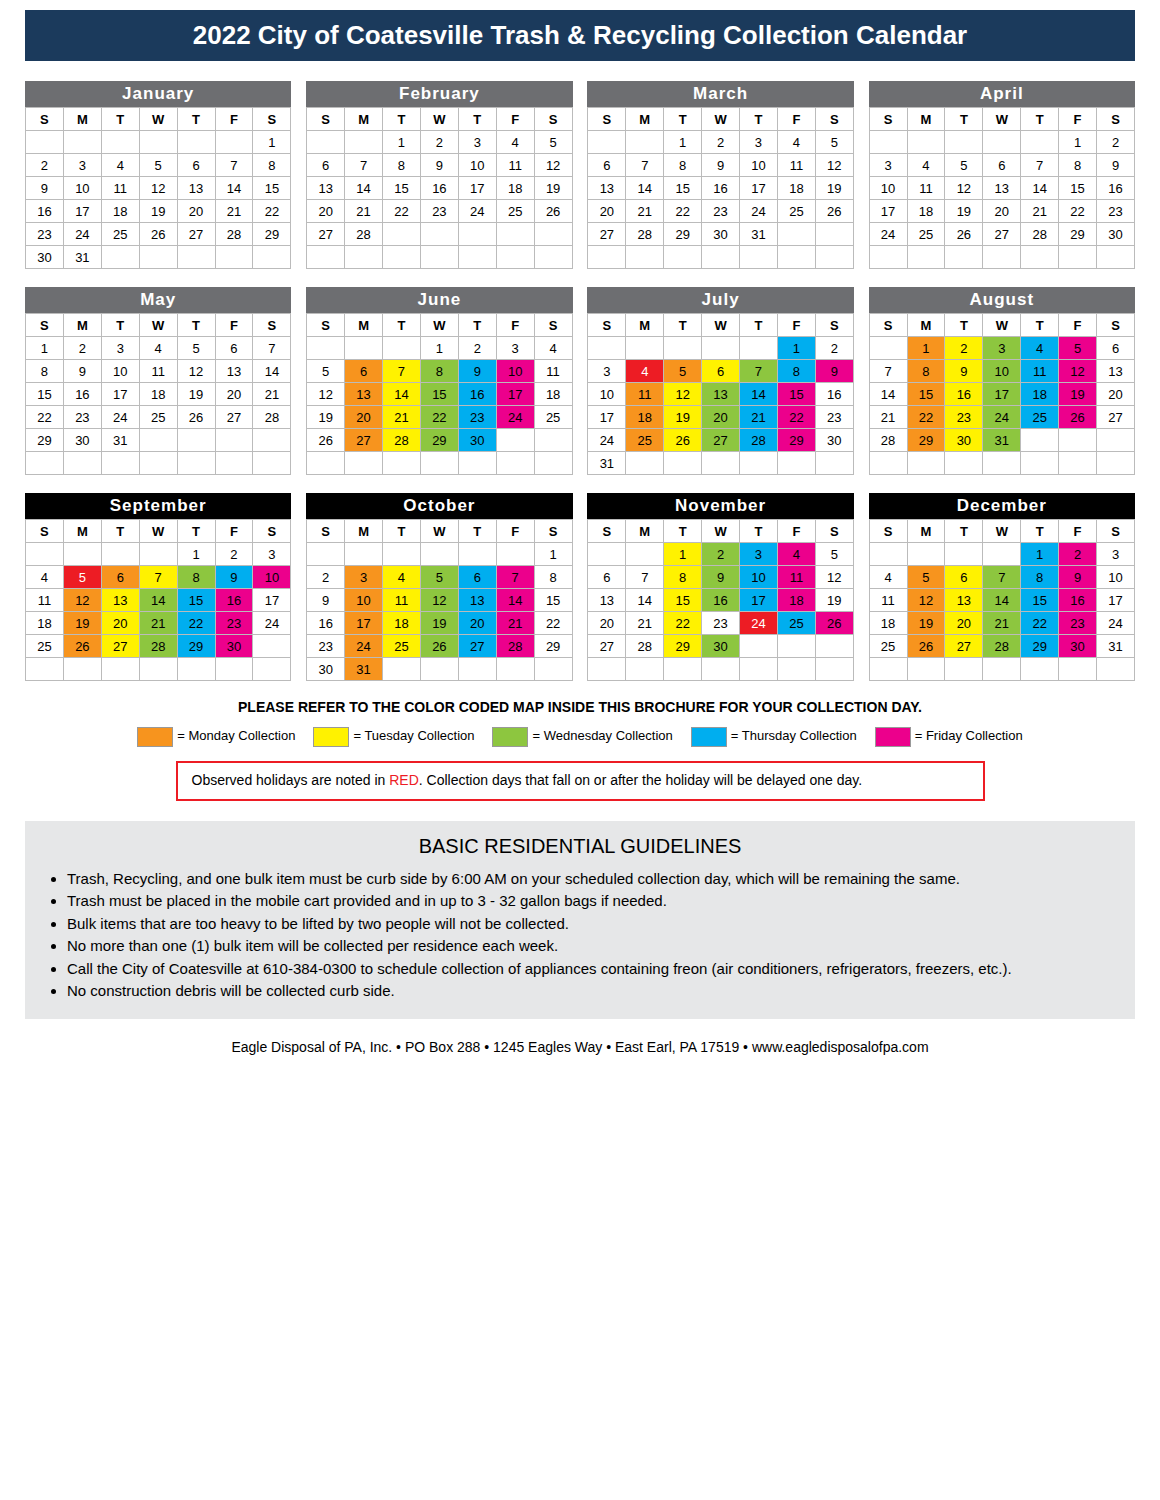2022 City of Coatesville Trash & Recycling Collection Calendar
January
| S | M | T | W | T | F | S |
| --- | --- | --- | --- | --- | --- | --- |
| | | | | | | 1 |
| 2 | 3 | 4 | 5 | 6 | 7 | 8 |
| 9 | 10 | 11 | 12 | 13 | 14 | 15 |
| 16 | 17 | 18 | 19 | 20 | 21 | 22 |
| 23 | 24 | 25 | 26 | 27 | 28 | 29 |
| 30 | 31 | | | | | |
February
| S | M | T | W | T | F | S |
| --- | --- | --- | --- | --- | --- | --- |
| | | 1 | 2 | 3 | 4 | 5 |
| 6 | 7 | 8 | 9 | 10 | 11 | 12 |
| 13 | 14 | 15 | 16 | 17 | 18 | 19 |
| 20 | 21 | 22 | 23 | 24 | 25 | 26 |
| 27 | 28 | | | | | |
March
| S | M | T | W | T | F | S |
| --- | --- | --- | --- | --- | --- | --- |
| | | 1 | 2 | 3 | 4 | 5 |
| 6 | 7 | 8 | 9 | 10 | 11 | 12 |
| 13 | 14 | 15 | 16 | 17 | 18 | 19 |
| 20 | 21 | 22 | 23 | 24 | 25 | 26 |
| 27 | 28 | 29 | 30 | 31 | | |
April
| S | M | T | W | T | F | S |
| --- | --- | --- | --- | --- | --- | --- |
| | | | | | 1 | 2 |
| 3 | 4 | 5 | 6 | 7 | 8 | 9 |
| 10 | 11 | 12 | 13 | 14 | 15 | 16 |
| 17 | 18 | 19 | 20 | 21 | 22 | 23 |
| 24 | 25 | 26 | 27 | 28 | 29 | 30 |
May
| S | M | T | W | T | F | S |
| --- | --- | --- | --- | --- | --- | --- |
| 1 | 2 | 3 | 4 | 5 | 6 | 7 |
| 8 | 9 | 10 | 11 | 12 | 13 | 14 |
| 15 | 16 | 17 | 18 | 19 | 20 | 21 |
| 22 | 23 | 24 | 25 | 26 | 27 | 28 |
| 29 | 30 | 31 | | | | |
June
| S | M | T | W | T | F | S |
| --- | --- | --- | --- | --- | --- | --- |
| | | | 1 | 2 | 3 | 4 |
| 5 | 6 | 7 | 8 | 9 | 10 | 11 |
| 12 | 13 | 14 | 15 | 16 | 17 | 18 |
| 19 | 20 | 21 | 22 | 23 | 24 | 25 |
| 26 | 27 | 28 | 29 | 30 | | |
July
| S | M | T | W | T | F | S |
| --- | --- | --- | --- | --- | --- | --- |
| | | | | | 1 | 2 |
| 3 | 4 | 5 | 6 | 7 | 8 | 9 |
| 10 | 11 | 12 | 13 | 14 | 15 | 16 |
| 17 | 18 | 19 | 20 | 21 | 22 | 23 |
| 24 | 25 | 26 | 27 | 28 | 29 | 30 |
| 31 | | | | | | |
August
| S | M | T | W | T | F | S |
| --- | --- | --- | --- | --- | --- | --- |
| | 1 | 2 | 3 | 4 | 5 | 6 |
| 7 | 8 | 9 | 10 | 11 | 12 | 13 |
| 14 | 15 | 16 | 17 | 18 | 19 | 20 |
| 21 | 22 | 23 | 24 | 25 | 26 | 27 |
| 28 | 29 | 30 | 31 | | | |
September
| S | M | T | W | T | F | S |
| --- | --- | --- | --- | --- | --- | --- |
| | | | | 1 | 2 | 3 |
| 4 | 5 | 6 | 7 | 8 | 9 | 10 |
| 11 | 12 | 13 | 14 | 15 | 16 | 17 |
| 18 | 19 | 20 | 21 | 22 | 23 | 24 |
| 25 | 26 | 27 | 28 | 29 | 30 | |
October
| S | M | T | W | T | F | S |
| --- | --- | --- | --- | --- | --- | --- |
| | | | | | | 1 |
| 2 | 3 | 4 | 5 | 6 | 7 | 8 |
| 9 | 10 | 11 | 12 | 13 | 14 | 15 |
| 16 | 17 | 18 | 19 | 20 | 21 | 22 |
| 23 | 24 | 25 | 26 | 27 | 28 | 29 |
| 30 | 31 | | | | | |
November
| S | M | T | W | T | F | S |
| --- | --- | --- | --- | --- | --- | --- |
| | | 1 | 2 | 3 | 4 | 5 |
| 6 | 7 | 8 | 9 | 10 | 11 | 12 |
| 13 | 14 | 15 | 16 | 17 | 18 | 19 |
| 20 | 21 | 22 | 23 | 24 | 25 | 26 |
| 27 | 28 | 29 | 30 | | | |
December
| S | M | T | W | T | F | S |
| --- | --- | --- | --- | --- | --- | --- |
| | | | | 1 | 2 | 3 |
| 4 | 5 | 6 | 7 | 8 | 9 | 10 |
| 11 | 12 | 13 | 14 | 15 | 16 | 17 |
| 18 | 19 | 20 | 21 | 22 | 23 | 24 |
| 25 | 26 | 27 | 28 | 29 | 30 | 31 |
PLEASE REFER TO THE COLOR CODED MAP INSIDE THIS BROCHURE FOR YOUR COLLECTION DAY.
= Monday Collection = Tuesday Collection = Wednesday Collection = Thursday Collection = Friday Collection
Observed holidays are noted in RED. Collection days that fall on or after the holiday will be delayed one day.
BASIC RESIDENTIAL GUIDELINES
Trash, Recycling, and one bulk item must be curb side by 6:00 AM on your scheduled collection day, which will be remaining the same.
Trash must be placed in the mobile cart provided and in up to 3 - 32 gallon bags if needed.
Bulk items that are too heavy to be lifted by two people will not be collected.
No more than one (1) bulk item will be collected per residence each week.
Call the City of Coatesville at 610-384-0300 to schedule collection of appliances containing freon (air conditioners, refrigerators, freezers, etc.).
No construction debris will be collected curb side.
Eagle Disposal of PA, Inc. • PO Box 288 • 1245 Eagles Way • East Earl, PA 17519 • www.eagledisposalofpa.com